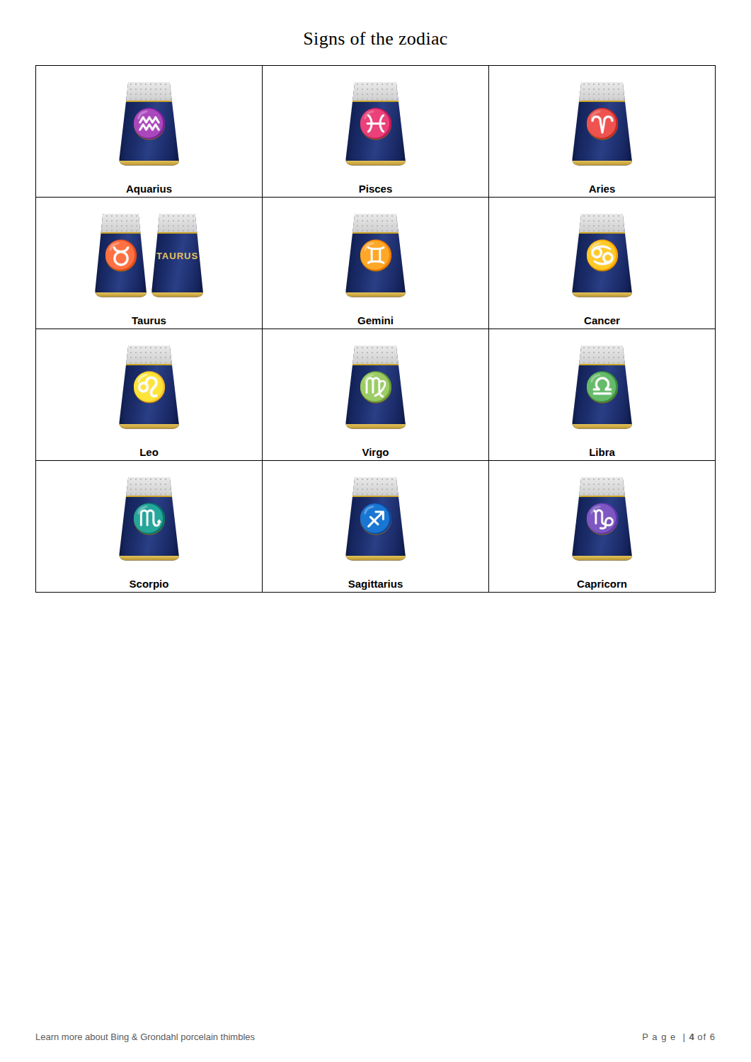Signs of the zodiac
| ♒ Aquarius | ♓ Pisces | ♈ Aries |
| ♉ TAURUS Taurus | ♊ Gemini | ♋ Cancer |
| ♌ Leo | ♍ Virgo | ♎ Libra |
| ♏ Scorpio | ♐ Sagittarius | ♑ Capricorn |
Learn more about Bing & Grondahl porcelain thimbles
P a g e | 4 of 6